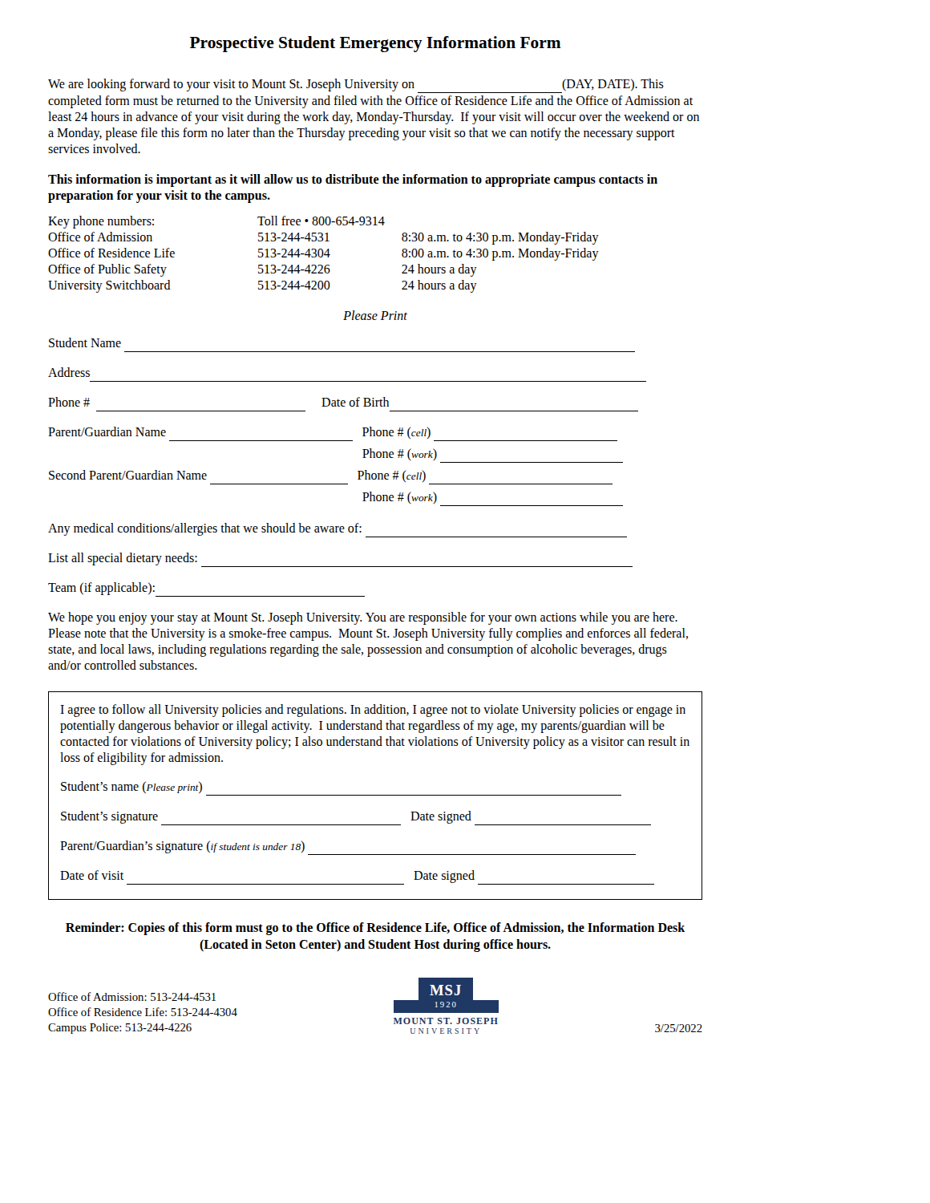Prospective Student Emergency Information Form
We are looking forward to your visit to Mount St. Joseph University on (DAY, DATE). This completed form must be returned to the University and filed with the Office of Residence Life and the Office of Admission at least 24 hours in advance of your visit during the work day, Monday-Thursday. If your visit will occur over the weekend or on a Monday, please file this form no later than the Thursday preceding your visit so that we can notify the necessary support services involved.
This information is important as it will allow us to distribute the information to appropriate campus contacts in preparation for your visit to the campus.
| Key phone numbers: | Toll free • 800-654-9314 | |
| Office of Admission | 513-244-4531 | 8:30 a.m. to 4:30 p.m. Monday-Friday |
| Office of Residence Life | 513-244-4304 | 8:00 a.m. to 4:30 p.m. Monday-Friday |
| Office of Public Safety | 513-244-4226 | 24 hours a day |
| University Switchboard | 513-244-4200 | 24 hours a day |
Please Print
Student Name
Address
Phone # Date of Birth
Parent/Guardian Name Phone # (cell)
Phone # (work)
Second Parent/Guardian Name Phone # (cell)
Phone # (work)
Any medical conditions/allergies that we should be aware of:
List all special dietary needs:
Team (if applicable):
We hope you enjoy your stay at Mount St. Joseph University. You are responsible for your own actions while you are here. Please note that the University is a smoke-free campus. Mount St. Joseph University fully complies and enforces all federal, state, and local laws, including regulations regarding the sale, possession and consumption of alcoholic beverages, drugs and/or controlled substances.
I agree to follow all University policies and regulations. In addition, I agree not to violate University policies or engage in potentially dangerous behavior or illegal activity. I understand that regardless of my age, my parents/guardian will be contacted for violations of University policy; I also understand that violations of University policy as a visitor can result in loss of eligibility for admission.
Student’s name (Please print)
Student’s signature Date signed
Parent/Guardian’s signature (if student is under 18)
Date of visit Date signed
Reminder: Copies of this form must go to the Office of Residence Life, Office of Admission, the Information Desk (Located in Seton Center) and Student Host during office hours.
Office of Admission: 513-244-4531
Office of Residence Life: 513-244-4304
Campus Police: 513-244-4226
MSJ 1920 MOUNT ST. JOSEPH UNIVERSITY
3/25/2022